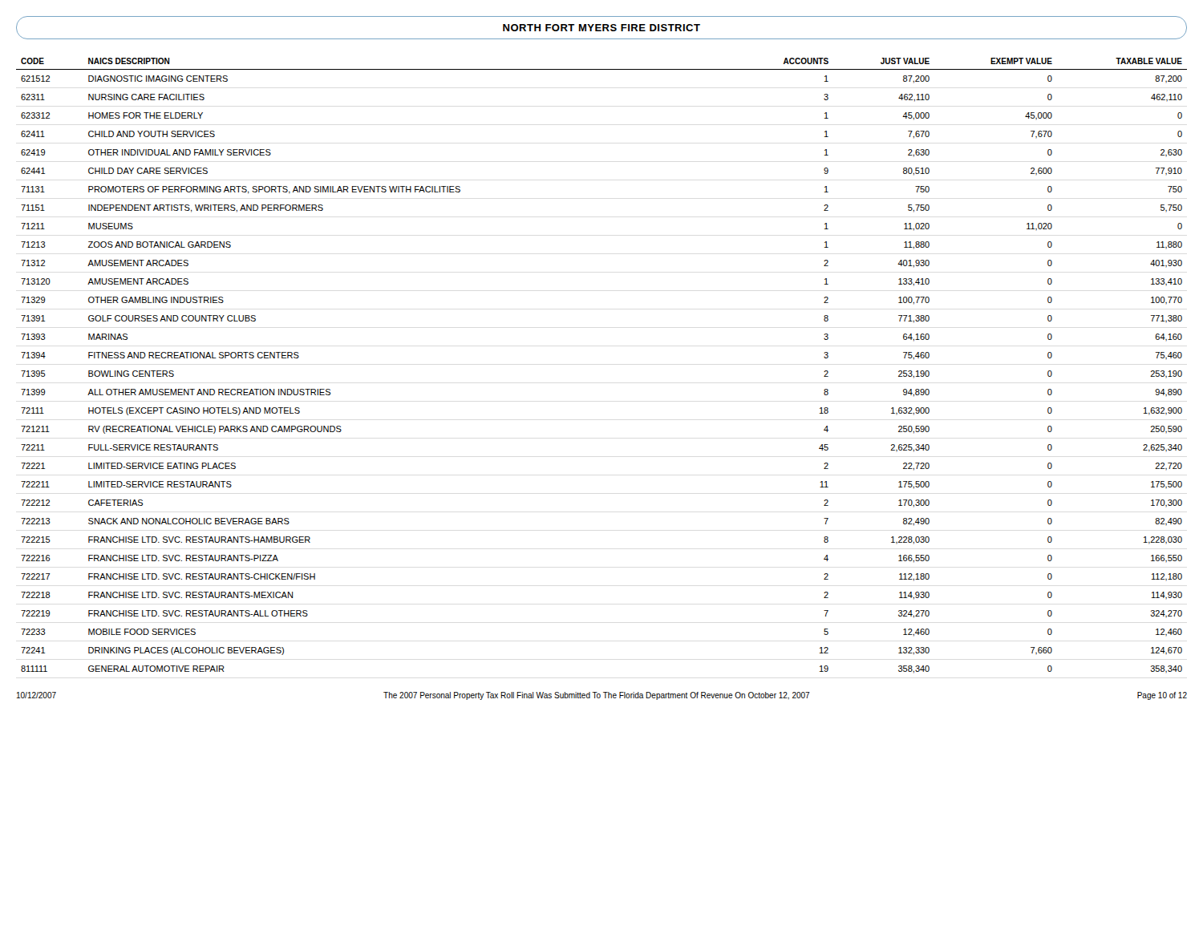NORTH FORT MYERS FIRE DISTRICT
| CODE | NAICS DESCRIPTION | ACCOUNTS | JUST VALUE | EXEMPT VALUE | TAXABLE VALUE |
| --- | --- | --- | --- | --- | --- |
| 621512 | DIAGNOSTIC IMAGING CENTERS | 1 | 87,200 | 0 | 87,200 |
| 62311 | NURSING CARE FACILITIES | 3 | 462,110 | 0 | 462,110 |
| 623312 | HOMES FOR THE ELDERLY | 1 | 45,000 | 45,000 | 0 |
| 62411 | CHILD AND YOUTH SERVICES | 1 | 7,670 | 7,670 | 0 |
| 62419 | OTHER INDIVIDUAL AND FAMILY SERVICES | 1 | 2,630 | 0 | 2,630 |
| 62441 | CHILD DAY CARE SERVICES | 9 | 80,510 | 2,600 | 77,910 |
| 71131 | PROMOTERS OF PERFORMING ARTS, SPORTS, AND SIMILAR EVENTS WITH FACILITIES | 1 | 750 | 0 | 750 |
| 71151 | INDEPENDENT ARTISTS, WRITERS, AND PERFORMERS | 2 | 5,750 | 0 | 5,750 |
| 71211 | MUSEUMS | 1 | 11,020 | 11,020 | 0 |
| 71213 | ZOOS AND BOTANICAL GARDENS | 1 | 11,880 | 0 | 11,880 |
| 71312 | AMUSEMENT ARCADES | 2 | 401,930 | 0 | 401,930 |
| 713120 | AMUSEMENT ARCADES | 1 | 133,410 | 0 | 133,410 |
| 71329 | OTHER GAMBLING INDUSTRIES | 2 | 100,770 | 0 | 100,770 |
| 71391 | GOLF COURSES AND COUNTRY CLUBS | 8 | 771,380 | 0 | 771,380 |
| 71393 | MARINAS | 3 | 64,160 | 0 | 64,160 |
| 71394 | FITNESS AND RECREATIONAL SPORTS CENTERS | 3 | 75,460 | 0 | 75,460 |
| 71395 | BOWLING CENTERS | 2 | 253,190 | 0 | 253,190 |
| 71399 | ALL OTHER AMUSEMENT AND RECREATION INDUSTRIES | 8 | 94,890 | 0 | 94,890 |
| 72111 | HOTELS (EXCEPT CASINO HOTELS) AND MOTELS | 18 | 1,632,900 | 0 | 1,632,900 |
| 721211 | RV (RECREATIONAL VEHICLE) PARKS AND CAMPGROUNDS | 4 | 250,590 | 0 | 250,590 |
| 72211 | FULL-SERVICE RESTAURANTS | 45 | 2,625,340 | 0 | 2,625,340 |
| 72221 | LIMITED-SERVICE EATING PLACES | 2 | 22,720 | 0 | 22,720 |
| 722211 | LIMITED-SERVICE RESTAURANTS | 11 | 175,500 | 0 | 175,500 |
| 722212 | CAFETERIAS | 2 | 170,300 | 0 | 170,300 |
| 722213 | SNACK AND NONALCOHOLIC BEVERAGE BARS | 7 | 82,490 | 0 | 82,490 |
| 722215 | FRANCHISE LTD. SVC. RESTAURANTS-HAMBURGER | 8 | 1,228,030 | 0 | 1,228,030 |
| 722216 | FRANCHISE LTD. SVC. RESTAURANTS-PIZZA | 4 | 166,550 | 0 | 166,550 |
| 722217 | FRANCHISE LTD. SVC. RESTAURANTS-CHICKEN/FISH | 2 | 112,180 | 0 | 112,180 |
| 722218 | FRANCHISE LTD. SVC. RESTAURANTS-MEXICAN | 2 | 114,930 | 0 | 114,930 |
| 722219 | FRANCHISE LTD. SVC. RESTAURANTS-ALL OTHERS | 7 | 324,270 | 0 | 324,270 |
| 72233 | MOBILE FOOD SERVICES | 5 | 12,460 | 0 | 12,460 |
| 72241 | DRINKING PLACES (ALCOHOLIC BEVERAGES) | 12 | 132,330 | 7,660 | 124,670 |
| 811111 | GENERAL AUTOMOTIVE REPAIR | 19 | 358,340 | 0 | 358,340 |
10/12/2007 The 2007 Personal Property Tax Roll Final Was Submitted To The Florida Department Of Revenue On October 12, 2007 Page 10 of 12